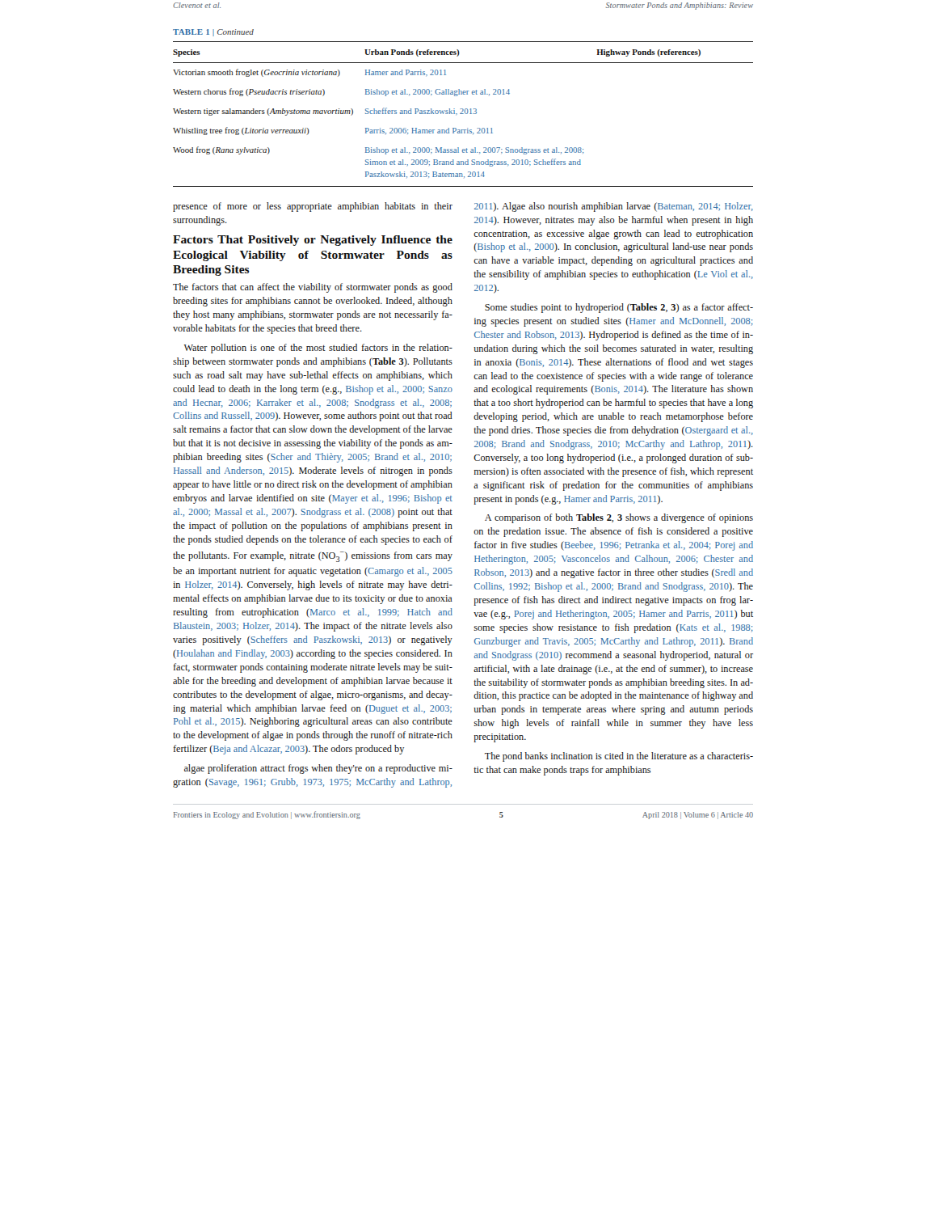Clevenot et al.
Stormwater Ponds and Amphibians: Review
TABLE 1 | Continued
| Species | Urban Ponds (references) | Highway Ponds (references) |
| --- | --- | --- |
| Victorian smooth froglet ( Geocrinia victoriana ) | Hamer and Parris, 2011 | |
| Western chorus frog ( Pseudacris triseriata ) | Bishop et al., 2000; Gallagher et al., 2014 | |
| Western tiger salamanders ( Ambystoma mavortium ) | Scheffers and Paszkowski, 2013 | |
| Whistling tree frog ( Litoria verreauxii ) | Parris, 2006; Hamer and Parris, 2011 | |
| Wood frog ( Rana sylvatica ) | Bishop et al., 2000; Massal et al., 2007; Snodgrass et al., 2008; Simon et al., 2009; Brand and Snodgrass, 2010; Scheffers and Paszkowski, 2013; Bateman, 2014 | |
presence of more or less appropriate amphibian habitats in their surroundings.
Factors That Positively or Negatively Influence the Ecological Viability of Stormwater Ponds as Breeding Sites
The factors that can affect the viability of stormwater ponds as good breeding sites for amphibians cannot be overlooked. Indeed, although they host many amphibians, stormwater ponds are not necessarily favorable habitats for the species that breed there.
Water pollution is one of the most studied factors in the relationship between stormwater ponds and amphibians (Table 3). Pollutants such as road salt may have sub-lethal effects on amphibians, which could lead to death in the long term (e.g., Bishop et al., 2000; Sanzo and Hecnar, 2006; Karraker et al., 2008; Snodgrass et al., 2008; Collins and Russell, 2009). However, some authors point out that road salt remains a factor that can slow down the development of the larvae but that it is not decisive in assessing the viability of the ponds as amphibian breeding sites (Scher and Thièry, 2005; Brand et al., 2010; Hassall and Anderson, 2015). Moderate levels of nitrogen in ponds appear to have little or no direct risk on the development of amphibian embryos and larvae identified on site (Mayer et al., 1996; Bishop et al., 2000; Massal et al., 2007). Snodgrass et al. (2008) point out that the impact of pollution on the populations of amphibians present in the ponds studied depends on the tolerance of each species to each of the pollutants. For example, nitrate (NO3−) emissions from cars may be an important nutrient for aquatic vegetation (Camargo et al., 2005 in Holzer, 2014). Conversely, high levels of nitrate may have detrimental effects on amphibian larvae due to its toxicity or due to anoxia resulting from eutrophication (Marco et al., 1999; Hatch and Blaustein, 2003; Holzer, 2014). The impact of the nitrate levels also varies positively (Scheffers and Paszkowski, 2013) or negatively (Houlahan and Findlay, 2003) according to the species considered. In fact, stormwater ponds containing moderate nitrate levels may be suitable for the breeding and development of amphibian larvae because it contributes to the development of algae, micro-organisms, and decaying material which amphibian larvae feed on (Duguet et al., 2003; Pohl et al., 2015). Neighboring agricultural areas can also contribute to the development of algae in ponds through the runoff of nitrate-rich fertilizer (Beja and Alcazar, 2003). The odors produced by
algae proliferation attract frogs when they're on a reproductive migration (Savage, 1961; Grubb, 1973, 1975; McCarthy and Lathrop, 2011). Algae also nourish amphibian larvae (Bateman, 2014; Holzer, 2014). However, nitrates may also be harmful when present in high concentration, as excessive algae growth can lead to eutrophication (Bishop et al., 2000). In conclusion, agricultural land-use near ponds can have a variable impact, depending on agricultural practices and the sensibility of amphibian species to euthophication (Le Viol et al., 2012).
Some studies point to hydroperiod (Tables 2, 3) as a factor affecting species present on studied sites (Hamer and McDonnell, 2008; Chester and Robson, 2013). Hydroperiod is defined as the time of inundation during which the soil becomes saturated in water, resulting in anoxia (Bonis, 2014). These alternations of flood and wet stages can lead to the coexistence of species with a wide range of tolerance and ecological requirements (Bonis, 2014). The literature has shown that a too short hydroperiod can be harmful to species that have a long developing period, which are unable to reach metamorphose before the pond dries. Those species die from dehydration (Ostergaard et al., 2008; Brand and Snodgrass, 2010; McCarthy and Lathrop, 2011). Conversely, a too long hydroperiod (i.e., a prolonged duration of submersion) is often associated with the presence of fish, which represent a significant risk of predation for the communities of amphibians present in ponds (e.g., Hamer and Parris, 2011).
A comparison of both Tables 2, 3 shows a divergence of opinions on the predation issue. The absence of fish is considered a positive factor in five studies (Beebee, 1996; Petranka et al., 2004; Porej and Hetherington, 2005; Vasconcelos and Calhoun, 2006; Chester and Robson, 2013) and a negative factor in three other studies (Sredl and Collins, 1992; Bishop et al., 2000; Brand and Snodgrass, 2010). The presence of fish has direct and indirect negative impacts on frog larvae (e.g., Porej and Hetherington, 2005; Hamer and Parris, 2011) but some species show resistance to fish predation (Kats et al., 1988; Gunzburger and Travis, 2005; McCarthy and Lathrop, 2011). Brand and Snodgrass (2010) recommend a seasonal hydroperiod, natural or artificial, with a late drainage (i.e., at the end of summer), to increase the suitability of stormwater ponds as amphibian breeding sites. In addition, this practice can be adopted in the maintenance of highway and urban ponds in temperate areas where spring and autumn periods show high levels of rainfall while in summer they have less precipitation.
The pond banks inclination is cited in the literature as a characteristic that can make ponds traps for amphibians
Frontiers in Ecology and Evolution | www.frontiersin.org
5
April 2018 | Volume 6 | Article 40